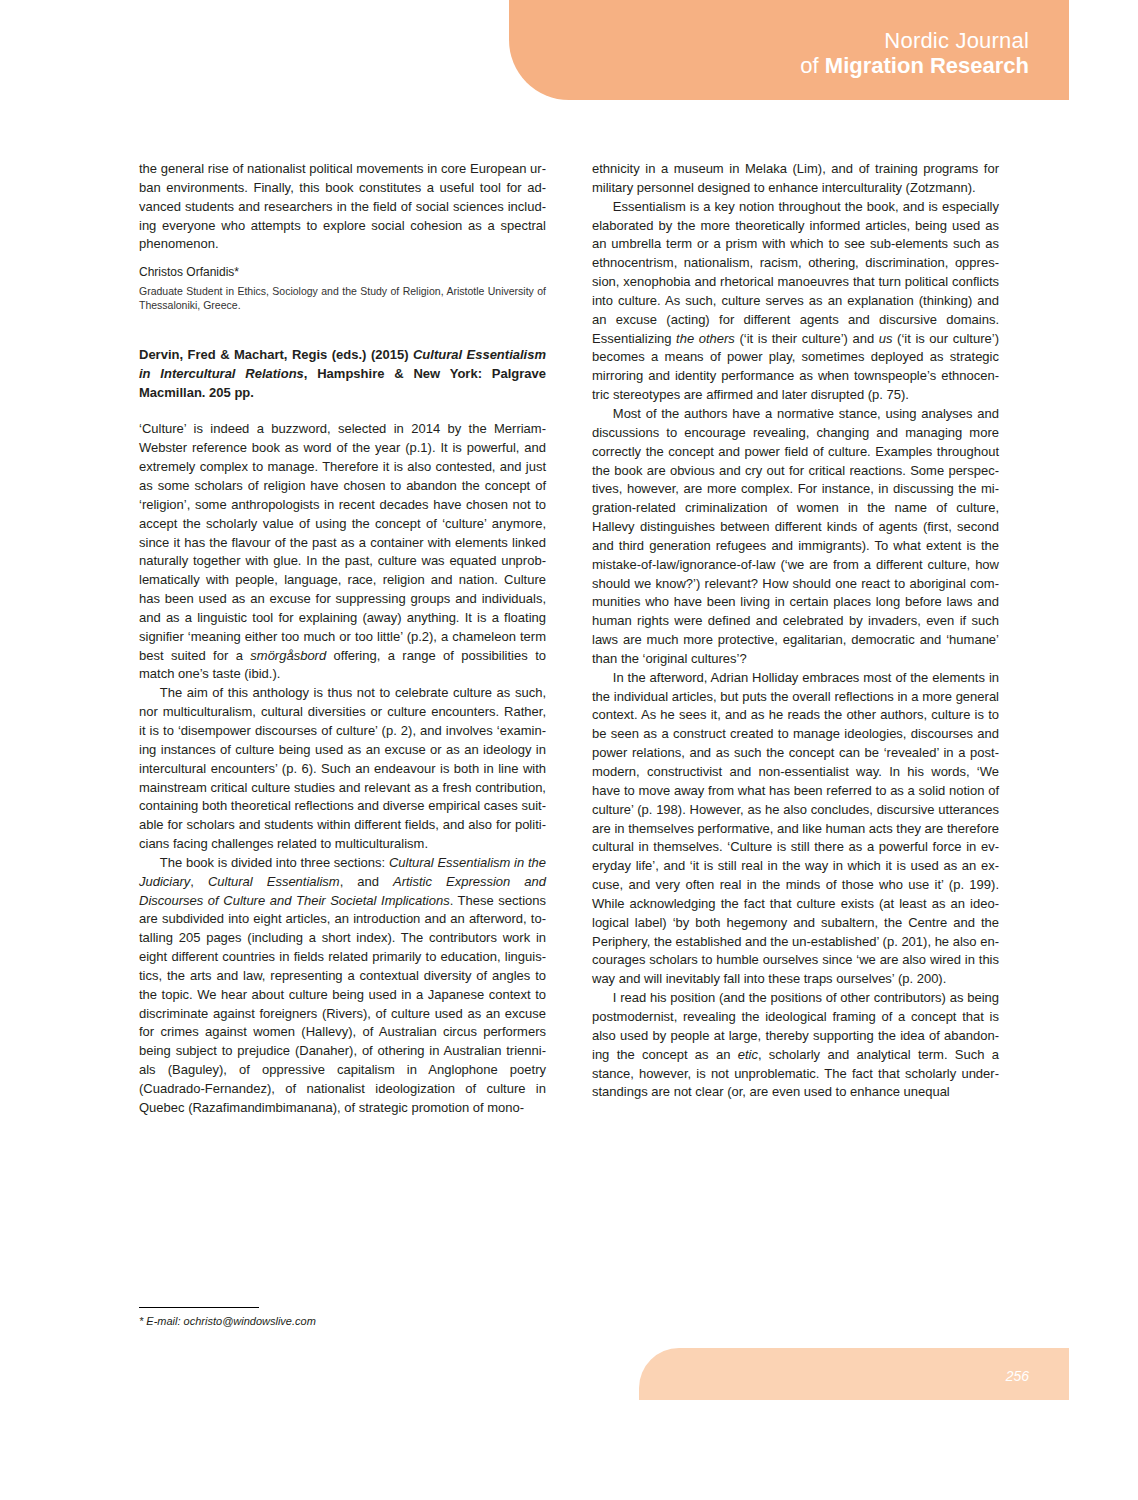Nordic Journal
of Migration Research
the general rise of nationalist political movements in core European urban environments. Finally, this book constitutes a useful tool for advanced students and researchers in the field of social sciences including everyone who attempts to explore social cohesion as a spectral phenomenon.
Christos Orfanidis*
Graduate Student in Ethics, Sociology and the Study of Religion, Aristotle University of Thessaloniki, Greece.
Dervin, Fred & Machart, Regis (eds.) (2015) Cultural Essentialism in Intercultural Relations, Hampshire & New York: Palgrave Macmillan. 205 pp.
‘Culture’ is indeed a buzzword, selected in 2014 by the Merriam-Webster reference book as word of the year (p.1). It is powerful, and extremely complex to manage. Therefore it is also contested, and just as some scholars of religion have chosen to abandon the concept of ‘religion’, some anthropologists in recent decades have chosen not to accept the scholarly value of using the concept of ‘culture’ anymore, since it has the flavour of the past as a container with elements linked naturally together with glue. In the past, culture was equated unproblematically with people, language, race, religion and nation. Culture has been used as an excuse for suppressing groups and individuals, and as a linguistic tool for explaining (away) anything. It is a floating signifier ‘meaning either too much or too little’ (p.2), a chameleon term best suited for a smörgåsbord offering, a range of possibilities to match one’s taste (ibid.).
The aim of this anthology is thus not to celebrate culture as such, nor multiculturalism, cultural diversities or culture encounters. Rather, it is to ‘disempower discourses of culture’ (p. 2), and involves ‘examining instances of culture being used as an excuse or as an ideology in intercultural encounters’ (p. 6). Such an endeavour is both in line with mainstream critical culture studies and relevant as a fresh contribution, containing both theoretical reflections and diverse empirical cases suitable for scholars and students within different fields, and also for politicians facing challenges related to multiculturalism.
The book is divided into three sections: Cultural Essentialism in the Judiciary, Cultural Essentialism, and Artistic Expression and Discourses of Culture and Their Societal Implications. These sections are subdivided into eight articles, an introduction and an afterword, totalling 205 pages (including a short index). The contributors work in eight different countries in fields related primarily to education, linguistics, the arts and law, representing a contextual diversity of angles to the topic. We hear about culture being used in a Japanese context to discriminate against foreigners (Rivers), of culture used as an excuse for crimes against women (Hallevy), of Australian circus performers being subject to prejudice (Danaher), of othering in Australian triennials (Baguley), of oppressive capitalism in Anglophone poetry (Cuadrado-Fernandez), of nationalist ideologization of culture in Quebec (Razafimandimbimanana), of strategic promotion of mono-
ethnicity in a museum in Melaka (Lim), and of training programs for military personnel designed to enhance interculturality (Zotzmann).
Essentialism is a key notion throughout the book, and is especially elaborated by the more theoretically informed articles, being used as an umbrella term or a prism with which to see sub-elements such as ethnocentrism, nationalism, racism, othering, discrimination, oppression, xenophobia and rhetorical manoeuvres that turn political conflicts into culture. As such, culture serves as an explanation (thinking) and an excuse (acting) for different agents and discursive domains. Essentializing the others (‘it is their culture’) and us (‘it is our culture’) becomes a means of power play, sometimes deployed as strategic mirroring and identity performance as when townspeople’s ethnocentric stereotypes are affirmed and later disrupted (p. 75).
Most of the authors have a normative stance, using analyses and discussions to encourage revealing, changing and managing more correctly the concept and power field of culture. Examples throughout the book are obvious and cry out for critical reactions. Some perspectives, however, are more complex. For instance, in discussing the migration-related criminalization of women in the name of culture, Hallevy distinguishes between different kinds of agents (first, second and third generation refugees and immigrants). To what extent is the mistake-of-law/ignorance-of-law (‘we are from a different culture, how should we know?’) relevant? How should one react to aboriginal communities who have been living in certain places long before laws and human rights were defined and celebrated by invaders, even if such laws are much more protective, egalitarian, democratic and ‘humane’ than the ‘original cultures’?
In the afterword, Adrian Holliday embraces most of the elements in the individual articles, but puts the overall reflections in a more general context. As he sees it, and as he reads the other authors, culture is to be seen as a construct created to manage ideologies, discourses and power relations, and as such the concept can be ‘revealed’ in a postmodern, constructivist and non-essentialist way. In his words, ‘We have to move away from what has been referred to as a solid notion of culture’ (p. 198). However, as he also concludes, discursive utterances are in themselves performative, and like human acts they are therefore cultural in themselves. ‘Culture is still there as a powerful force in everyday life’, and ‘it is still real in the way in which it is used as an excuse, and very often real in the minds of those who use it’ (p. 199). While acknowledging the fact that culture exists (at least as an ideological label) ‘by both hegemony and subaltern, the Centre and the Periphery, the established and the un-established’ (p. 201), he also encourages scholars to humble ourselves since ‘we are also wired in this way and will inevitably fall into these traps ourselves’ (p. 200).
I read his position (and the positions of other contributors) as being postmodernist, revealing the ideological framing of a concept that is also used by people at large, thereby supporting the idea of abandoning the concept as an etic, scholarly and analytical term. Such a stance, however, is not unproblematic. The fact that scholarly understandings are not clear (or, are even used to enhance unequal
* E-mail: ochristo@windowslive.com
256